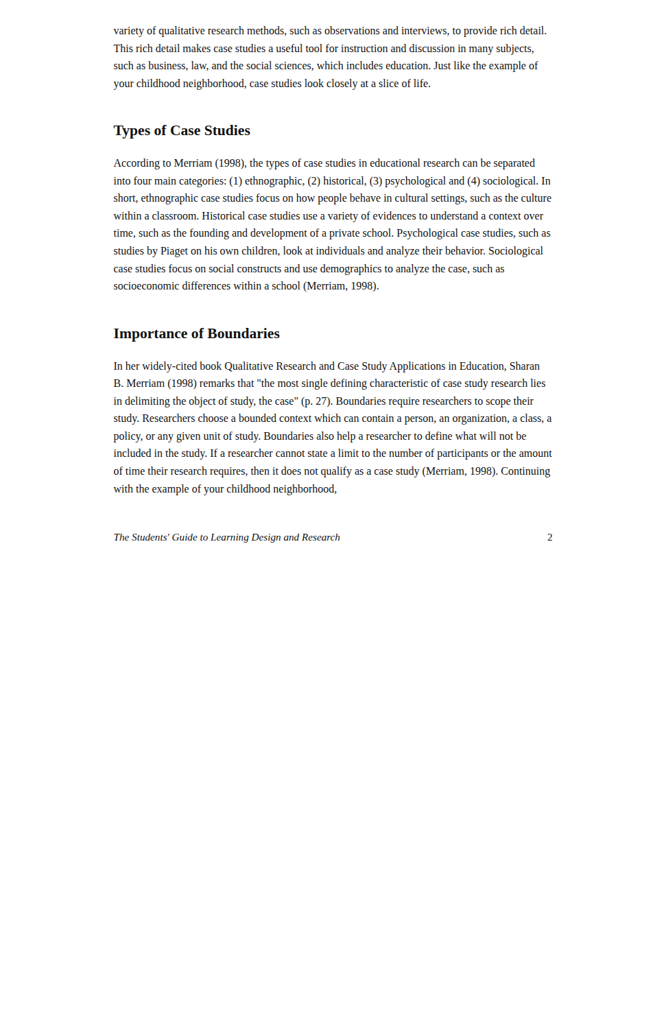variety of qualitative research methods, such as observations and interviews, to provide rich detail. This rich detail makes case studies a useful tool for instruction and discussion in many subjects, such as business, law, and the social sciences, which includes education. Just like the example of your childhood neighborhood, case studies look closely at a slice of life.
Types of Case Studies
According to Merriam (1998), the types of case studies in educational research can be separated into four main categories: (1) ethnographic, (2) historical, (3) psychological and (4) sociological. In short, ethnographic case studies focus on how people behave in cultural settings, such as the culture within a classroom. Historical case studies use a variety of evidences to understand a context over time, such as the founding and development of a private school. Psychological case studies, such as studies by Piaget on his own children, look at individuals and analyze their behavior. Sociological case studies focus on social constructs and use demographics to analyze the case, such as socioeconomic differences within a school (Merriam, 1998).
Importance of Boundaries
In her widely-cited book Qualitative Research and Case Study Applications in Education, Sharan B. Merriam (1998) remarks that "the most single defining characteristic of case study research lies in delimiting the object of study, the case" (p. 27). Boundaries require researchers to scope their study. Researchers choose a bounded context which can contain a person, an organization, a class, a policy, or any given unit of study. Boundaries also help a researcher to define what will not be included in the study. If a researcher cannot state a limit to the number of participants or the amount of time their research requires, then it does not qualify as a case study (Merriam, 1998). Continuing with the example of your childhood neighborhood,
The Students' Guide to Learning Design and Research 2